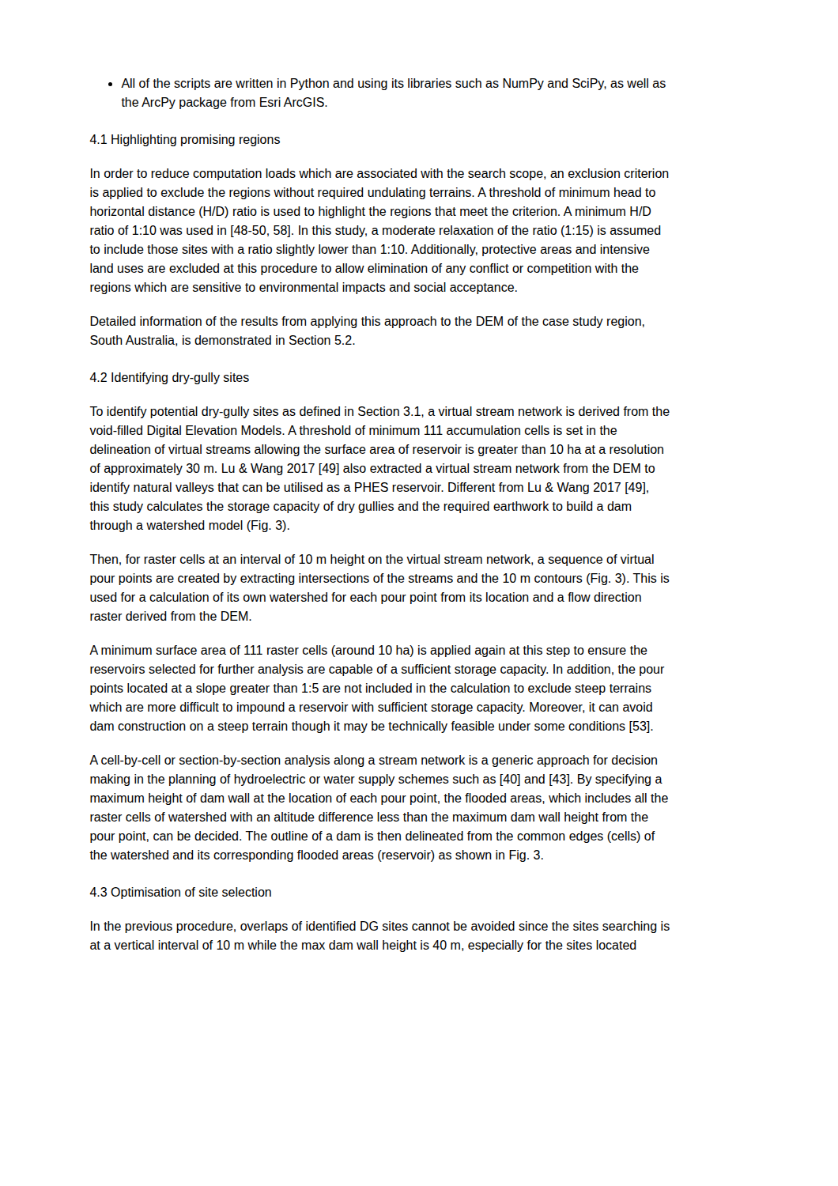All of the scripts are written in Python and using its libraries such as NumPy and SciPy, as well as the ArcPy package from Esri ArcGIS.
4.1 Highlighting promising regions
In order to reduce computation loads which are associated with the search scope, an exclusion criterion is applied to exclude the regions without required undulating terrains. A threshold of minimum head to horizontal distance (H/D) ratio is used to highlight the regions that meet the criterion. A minimum H/D ratio of 1:10 was used in [48-50, 58]. In this study, a moderate relaxation of the ratio (1:15) is assumed to include those sites with a ratio slightly lower than 1:10. Additionally, protective areas and intensive land uses are excluded at this procedure to allow elimination of any conflict or competition with the regions which are sensitive to environmental impacts and social acceptance.
Detailed information of the results from applying this approach to the DEM of the case study region, South Australia, is demonstrated in Section 5.2.
4.2 Identifying dry-gully sites
To identify potential dry-gully sites as defined in Section 3.1, a virtual stream network is derived from the void-filled Digital Elevation Models. A threshold of minimum 111 accumulation cells is set in the delineation of virtual streams allowing the surface area of reservoir is greater than 10 ha at a resolution of approximately 30 m. Lu & Wang 2017 [49] also extracted a virtual stream network from the DEM to identify natural valleys that can be utilised as a PHES reservoir. Different from Lu & Wang 2017 [49], this study calculates the storage capacity of dry gullies and the required earthwork to build a dam through a watershed model (Fig. 3).
Then, for raster cells at an interval of 10 m height on the virtual stream network, a sequence of virtual pour points are created by extracting intersections of the streams and the 10 m contours (Fig. 3). This is used for a calculation of its own watershed for each pour point from its location and a flow direction raster derived from the DEM.
A minimum surface area of 111 raster cells (around 10 ha) is applied again at this step to ensure the reservoirs selected for further analysis are capable of a sufficient storage capacity. In addition, the pour points located at a slope greater than 1:5 are not included in the calculation to exclude steep terrains which are more difficult to impound a reservoir with sufficient storage capacity. Moreover, it can avoid dam construction on a steep terrain though it may be technically feasible under some conditions [53].
A cell-by-cell or section-by-section analysis along a stream network is a generic approach for decision making in the planning of hydroelectric or water supply schemes such as [40] and [43]. By specifying a maximum height of dam wall at the location of each pour point, the flooded areas, which includes all the raster cells of watershed with an altitude difference less than the maximum dam wall height from the pour point, can be decided. The outline of a dam is then delineated from the common edges (cells) of the watershed and its corresponding flooded areas (reservoir) as shown in Fig. 3.
4.3 Optimisation of site selection
In the previous procedure, overlaps of identified DG sites cannot be avoided since the sites searching is at a vertical interval of 10 m while the max dam wall height is 40 m, especially for the sites located